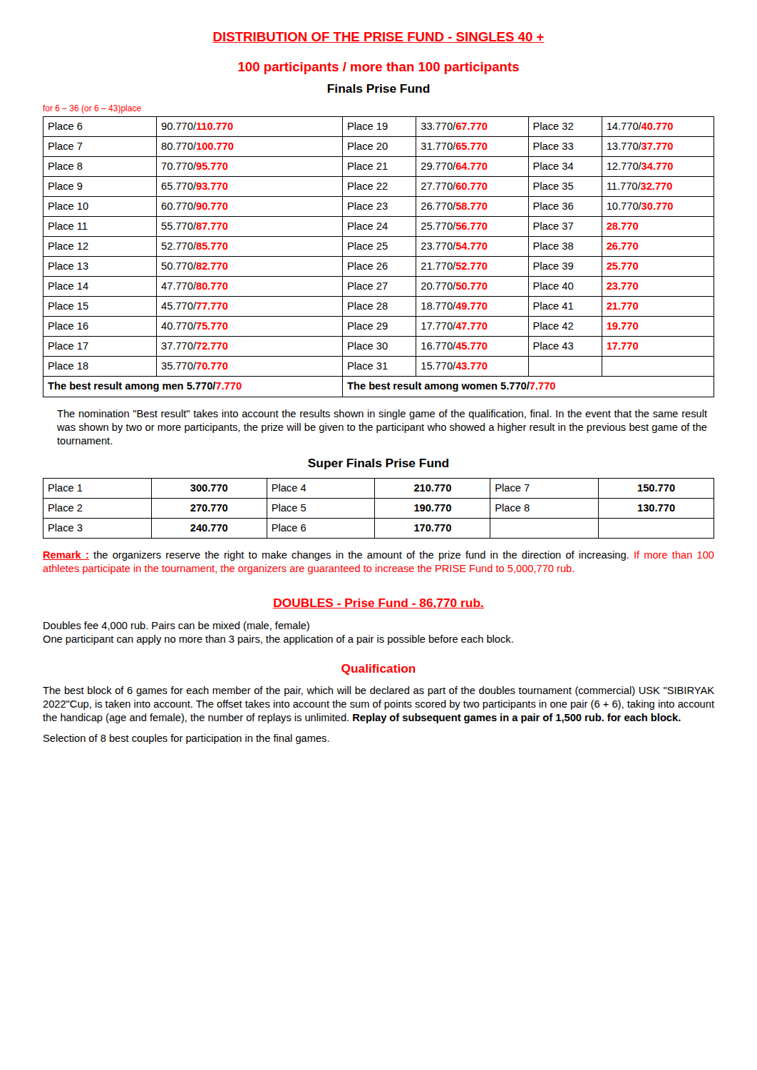DISTRIBUTION OF THE PRISE FUND - SINGLES 40 +
100 participants / more than 100 participants
Finals Prise Fund
for 6 – 36 (or 6 – 43)place
| Place 6 | 90.770/ 110.770 | Place 19 | 33.770/ 67.770 | Place 32 | 14.770/ 40.770 |
| Place 7 | 80.770/ 100.770 | Place 20 | 31.770/ 65.770 | Place 33 | 13.770/ 37.770 |
| Place 8 | 70.770/ 95.770 | Place 21 | 29.770/ 64.770 | Place 34 | 12.770/ 34.770 |
| Place 9 | 65.770/ 93.770 | Place 22 | 27.770/ 60.770 | Place 35 | 11.770/ 32.770 |
| Place 10 | 60.770/ 90.770 | Place 23 | 26.770/ 58.770 | Place 36 | 10.770/ 30.770 |
| Place 11 | 55.770/ 87.770 | Place 24 | 25.770/ 56.770 | Place 37 | 28.770 |
| Place 12 | 52.770/ 85.770 | Place 25 | 23.770/ 54.770 | Place 38 | 26.770 |
| Place 13 | 50.770/ 82.770 | Place 26 | 21.770/ 52.770 | Place 39 | 25.770 |
| Place 14 | 47.770/ 80.770 | Place 27 | 20.770/ 50.770 | Place 40 | 23.770 |
| Place 15 | 45.770/ 77.770 | Place 28 | 18.770/ 49.770 | Place 41 | 21.770 |
| Place 16 | 40.770/ 75.770 | Place 29 | 17.770/ 47.770 | Place 42 | 19.770 |
| Place 17 | 37.770/ 72.770 | Place 30 | 16.770/ 45.770 | Place 43 | 17.770 |
| Place 18 | 35.770/ 70.770 | Place 31 | 15.770/ 43.770 | | |
| The best result among men 5.770/ 7.770 | The best result among women 5.770/ 7.770 |
The nomination "Best result" takes into account the results shown in single game of the qualification, final. In the event that the same result was shown by two or more participants, the prize will be given to the participant who showed a higher result in the previous best game of the tournament.
Super Finals Prise Fund
| Place 1 | 300.770 | Place 4 | 210.770 | Place 7 | 150.770 |
| Place 2 | 270.770 | Place 5 | 190.770 | Place 8 | 130.770 |
| Place 3 | 240.770 | Place 6 | 170.770 | | |
Remark : the organizers reserve the right to make changes in the amount of the prize fund in the direction of increasing. If more than 100 athletes participate in the tournament, the organizers are guaranteed to increase the PRISE Fund to 5,000,770 rub.
DOUBLES - Prise Fund - 86,770 rub.
Doubles fee 4,000 rub. Pairs can be mixed (male, female)
One participant can apply no more than 3 pairs, the application of a pair is possible before each block.
Qualification
The best block of 6 games for each member of the pair, which will be declared as part of the doubles tournament (commercial) USK "SIBIRYAK 2022"Cup, is taken into account. The offset takes into account the sum of points scored by two participants in one pair (6 + 6), taking into account the handicap (age and female), the number of replays is unlimited. Replay of subsequent games in a pair of 1,500 rub. for each block.
Selection of 8 best couples for participation in the final games.